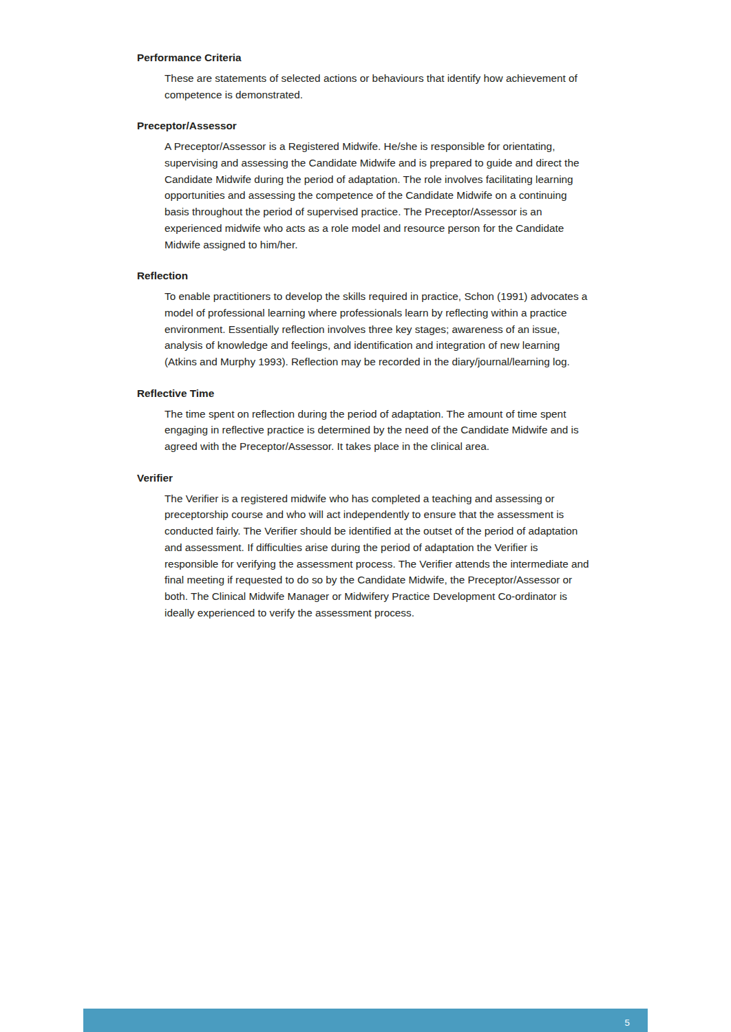Performance Criteria
These are statements of selected actions or behaviours that identify how achievement of competence is demonstrated.
Preceptor/Assessor
A Preceptor/Assessor is a Registered Midwife. He/she is responsible for orientating, supervising and assessing the Candidate Midwife and is prepared to guide and direct the Candidate Midwife during the period of adaptation. The role involves facilitating learning opportunities and assessing the competence of the Candidate Midwife on a continuing basis throughout the period of supervised practice. The Preceptor/Assessor is an experienced midwife who acts as a role model and resource person for the Candidate Midwife assigned to him/her.
Reflection
To enable practitioners to develop the skills required in practice, Schon (1991) advocates a model of professional learning where professionals learn by reflecting within a practice environment. Essentially reflection involves three key stages; awareness of an issue, analysis of knowledge and feelings, and identification and integration of new learning (Atkins and Murphy 1993). Reflection may be recorded in the diary/journal/learning log.
Reflective Time
The time spent on reflection during the period of adaptation. The amount of time spent engaging in reflective practice is determined by the need of the Candidate Midwife and is agreed with the Preceptor/Assessor. It takes place in the clinical area.
Verifier
The Verifier is a registered midwife who has completed a teaching and assessing or preceptorship course and who will act independently to ensure that the assessment is conducted fairly. The Verifier should be identified at the outset of the period of adaptation and assessment. If difficulties arise during the period of adaptation the Verifier is responsible for verifying the assessment process. The Verifier attends the intermediate and final meeting if requested to do so by the Candidate Midwife, the Preceptor/Assessor or both. The Clinical Midwife Manager or Midwifery Practice Development Co-ordinator is ideally experienced to verify the assessment process.
5